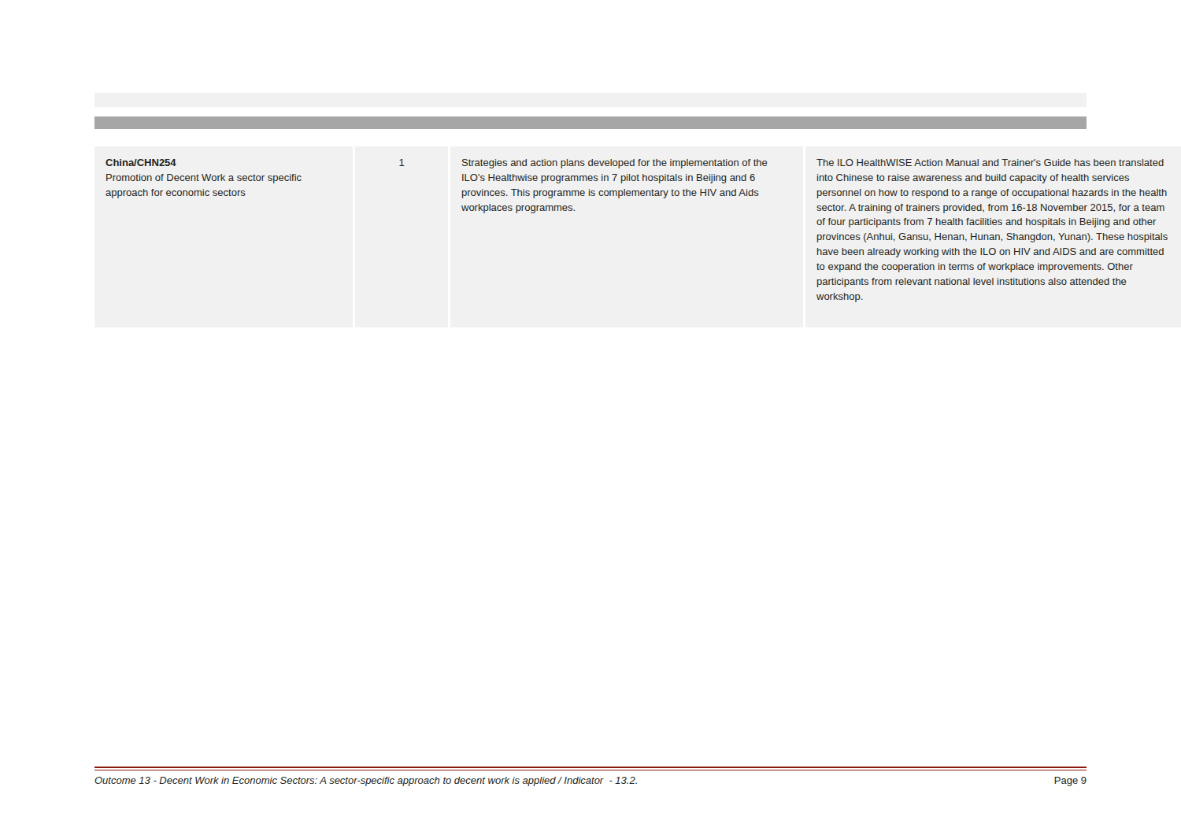| China/CHN254 Promotion of Decent Work a sector specific approach for economic sectors | 1 | Strategies and action plans developed for the implementation of the ILO's Healthwise programmes in 7 pilot hospitals in Beijing and 6 provinces. This programme is complementary to the HIV and Aids workplaces programmes. | The ILO HealthWISE Action Manual and Trainer's Guide has been translated into Chinese to raise awareness and build capacity of health services personnel on how to respond to a range of occupational hazards in the health sector. A training of trainers provided, from 16-18 November 2015, for a team of four participants from 7 health facilities and hospitals in Beijing and other provinces (Anhui, Gansu, Henan, Hunan, Shangdon, Yunan). These hospitals have been already working with the ILO on HIV and AIDS and are committed to expand the cooperation in terms of workplace improvements. Other participants from relevant national level institutions also attended the workshop. |
Outcome 13 - Decent Work in Economic Sectors: A sector-specific approach to decent work is applied / Indicator - 13.2. Page 9